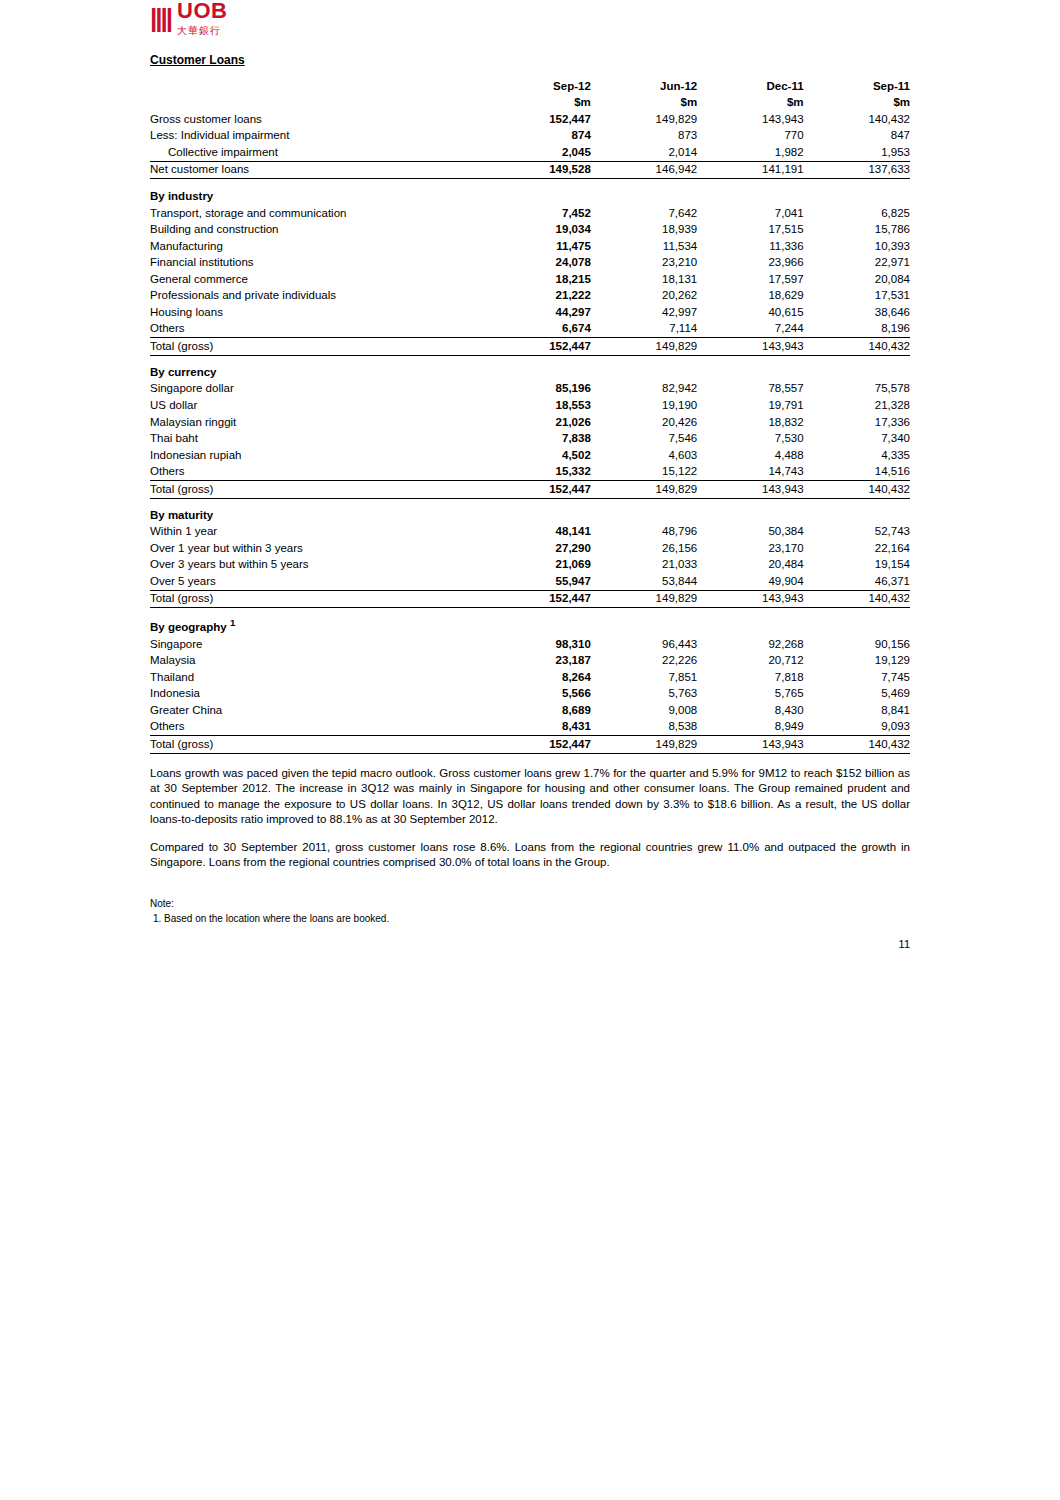||||UOB
大華銀行
Customer Loans
| | Sep-12 | Jun-12 | Dec-11 | Sep-11 |
| --- | --- | --- | --- | --- |
| | $m | $m | $m | $m |
| Gross customer loans | 152,447 | 149,829 | 143,943 | 140,432 |
| Less: Individual impairment | 874 | 873 | 770 | 847 |
| Collective impairment | 2,045 | 2,014 | 1,982 | 1,953 |
| Net customer loans | 149,528 | 146,942 | 141,191 | 137,633 |
| By industry |
| Transport, storage and communication | 7,452 | 7,642 | 7,041 | 6,825 |
| Building and construction | 19,034 | 18,939 | 17,515 | 15,786 |
| Manufacturing | 11,475 | 11,534 | 11,336 | 10,393 |
| Financial institutions | 24,078 | 23,210 | 23,966 | 22,971 |
| General commerce | 18,215 | 18,131 | 17,597 | 20,084 |
| Professionals and private individuals | 21,222 | 20,262 | 18,629 | 17,531 |
| Housing loans | 44,297 | 42,997 | 40,615 | 38,646 |
| Others | 6,674 | 7,114 | 7,244 | 8,196 |
| Total (gross) | 152,447 | 149,829 | 143,943 | 140,432 |
| By currency |
| Singapore dollar | 85,196 | 82,942 | 78,557 | 75,578 |
| US dollar | 18,553 | 19,190 | 19,791 | 21,328 |
| Malaysian ringgit | 21,026 | 20,426 | 18,832 | 17,336 |
| Thai baht | 7,838 | 7,546 | 7,530 | 7,340 |
| Indonesian rupiah | 4,502 | 4,603 | 4,488 | 4,335 |
| Others | 15,332 | 15,122 | 14,743 | 14,516 |
| Total (gross) | 152,447 | 149,829 | 143,943 | 140,432 |
| By maturity |
| Within 1 year | 48,141 | 48,796 | 50,384 | 52,743 |
| Over 1 year but within 3 years | 27,290 | 26,156 | 23,170 | 22,164 |
| Over 3 years but within 5 years | 21,069 | 21,033 | 20,484 | 19,154 |
| Over 5 years | 55,947 | 53,844 | 49,904 | 46,371 |
| Total (gross) | 152,447 | 149,829 | 143,943 | 140,432 |
| By geography 1 |
| Singapore | 98,310 | 96,443 | 92,268 | 90,156 |
| Malaysia | 23,187 | 22,226 | 20,712 | 19,129 |
| Thailand | 8,264 | 7,851 | 7,818 | 7,745 |
| Indonesia | 5,566 | 5,763 | 5,765 | 5,469 |
| Greater China | 8,689 | 9,008 | 8,430 | 8,841 |
| Others | 8,431 | 8,538 | 8,949 | 9,093 |
| Total (gross) | 152,447 | 149,829 | 143,943 | 140,432 |
Loans growth was paced given the tepid macro outlook. Gross customer loans grew 1.7% for the quarter and 5.9% for 9M12 to reach $152 billion as at 30 September 2012. The increase in 3Q12 was mainly in Singapore for housing and other consumer loans. The Group remained prudent and continued to manage the exposure to US dollar loans. In 3Q12, US dollar loans trended down by 3.3% to $18.6 billion. As a result, the US dollar loans-to-deposits ratio improved to 88.1% as at 30 September 2012.
Compared to 30 September 2011, gross customer loans rose 8.6%. Loans from the regional countries grew 11.0% and outpaced the growth in Singapore. Loans from the regional countries comprised 30.0% of total loans in the Group.
Note:
Based on the location where the loans are booked.
11